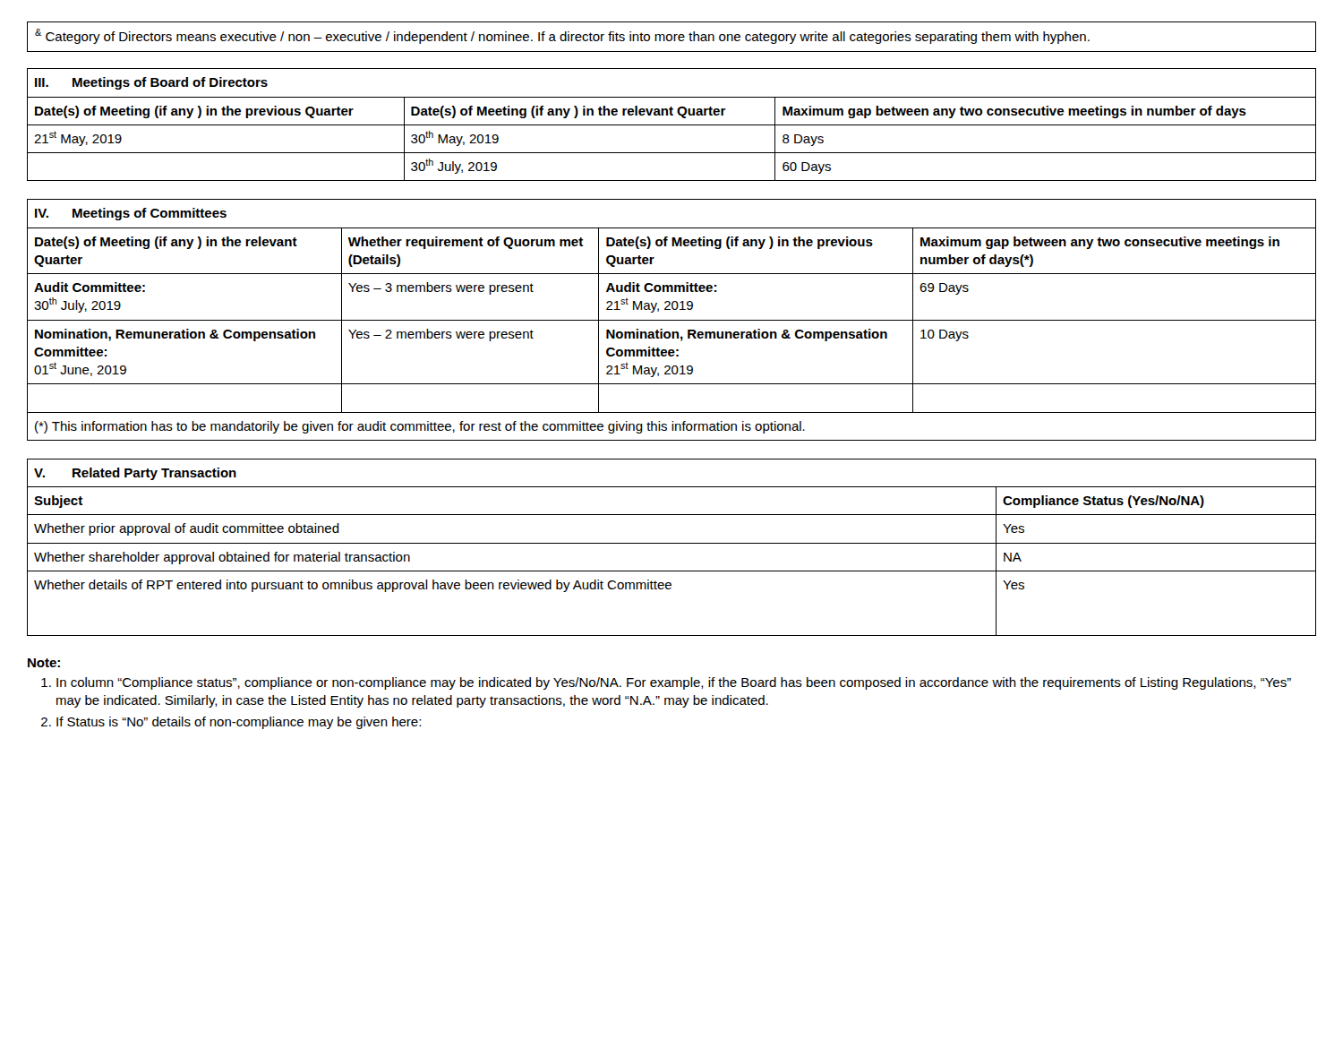& Category of Directors means executive / non – executive / independent / nominee. If a director fits into more than one category write all categories separating them with hyphen.
| III. Meetings of Board of Directors |
| Date(s) of Meeting (if any ) in the previous Quarter | Date(s) of Meeting (if any ) in the relevant Quarter | Maximum gap between any two consecutive meetings in number of days |
| 21 st May, 2019 | 30 th May, 2019 | 8 Days |
| | 30 th July, 2019 | 60 Days |
| IV. Meetings of Committees |
| Date(s) of Meeting (if any ) in the relevant Quarter | Whether requirement of Quorum met (Details) | Date(s) of Meeting (if any ) in the previous Quarter | Maximum gap between any two consecutive meetings in number of days(*) |
| Audit Committee: 30 th July, 2019 | Yes – 3 members were present | Audit Committee: 21 st May, 2019 | 69 Days |
| Nomination, Remuneration & Compensation Committee: 01 st June, 2019 | Yes – 2 members were present | Nomination, Remuneration & Compensation Committee: 21 st May, 2019 | 10 Days |
| (*) This information has to be mandatorily be given for audit committee, for rest of the committee giving this information is optional. |
| V. Related Party Transaction |
| Subject | Compliance Status (Yes/No/NA) |
| Whether prior approval of audit committee obtained | Yes |
| Whether shareholder approval obtained for material transaction | NA |
| Whether details of RPT entered into pursuant to omnibus approval have been reviewed by Audit Committee | Yes |
Note:
In column “Compliance status”, compliance or non-compliance may be indicated by Yes/No/NA. For example, if the Board has been composed in accordance with the requirements of Listing Regulations, “Yes” may be indicated. Similarly, in case the Listed Entity has no related party transactions, the word “N.A.” may be indicated.
If Status is “No” details of non-compliance may be given here: